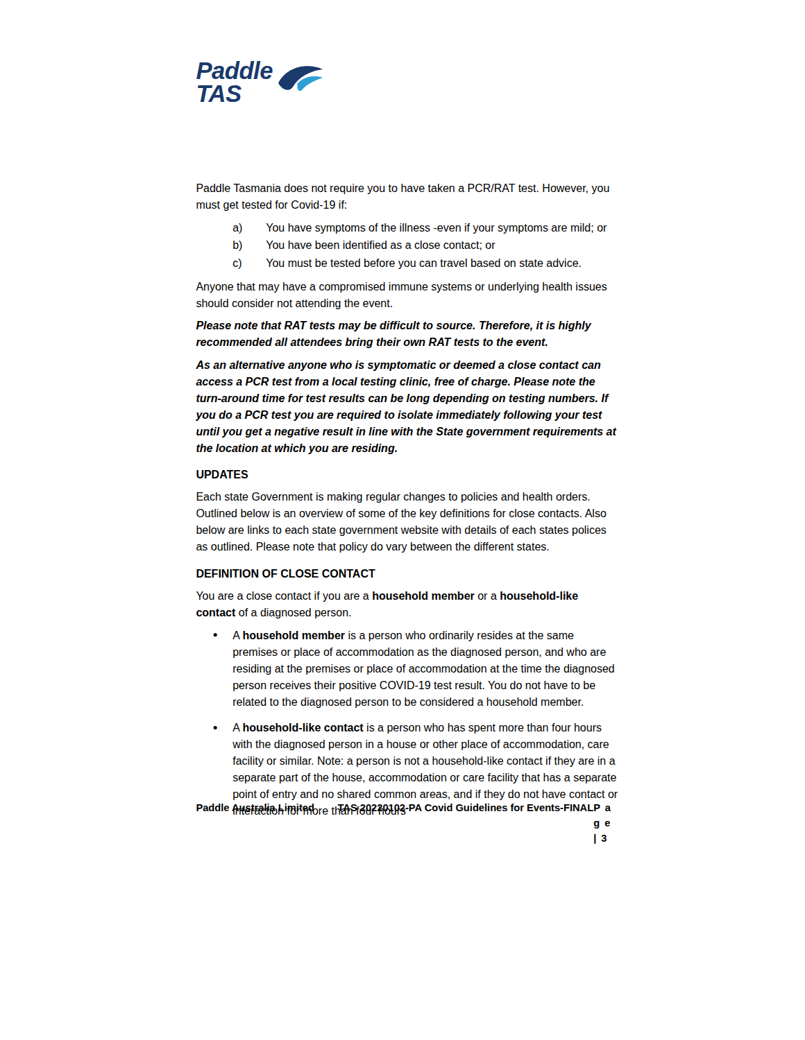Paddle TAS
Paddle Tasmania does not require you to have taken a PCR/RAT test. However, you must get tested for Covid-19 if:
a) You have symptoms of the illness -even if your symptoms are mild; or
b) You have been identified as a close contact; or
c) You must be tested before you can travel based on state advice.
Anyone that may have a compromised immune systems or underlying health issues should consider not attending the event.
Please note that RAT tests may be difficult to source. Therefore, it is highly recommended all attendees bring their own RAT tests to the event.
As an alternative anyone who is symptomatic or deemed a close contact can access a PCR test from a local testing clinic, free of charge. Please note the turn-around time for test results can be long depending on testing numbers. If you do a PCR test you are required to isolate immediately following your test until you get a negative result in line with the State government requirements at the location at which you are residing.
Updates
Each state Government is making regular changes to policies and health orders. Outlined below is an overview of some of the key definitions for close contacts. Also below are links to each state government website with details of each states polices as outlined. Please note that policy do vary between the different states.
Definition of close contact
You are a close contact if you are a household member or a household-like contact of a diagnosed person.
A household member is a person who ordinarily resides at the same premises or place of accommodation as the diagnosed person, and who are residing at the premises or place of accommodation at the time the diagnosed person receives their positive COVID-19 test result. You do not have to be related to the diagnosed person to be considered a household member.
A household-like contact is a person who has spent more than four hours with the diagnosed person in a house or other place of accommodation, care facility or similar. Note: a person is not a household-like contact if they are in a separate part of the house, accommodation or care facility that has a separate point of entry and no shared common areas, and if they do not have contact or interaction for more than four hours
Paddle Australia Limited TAS 20220102-PA Covid Guidelines for Events-FINAL P a g e | 3